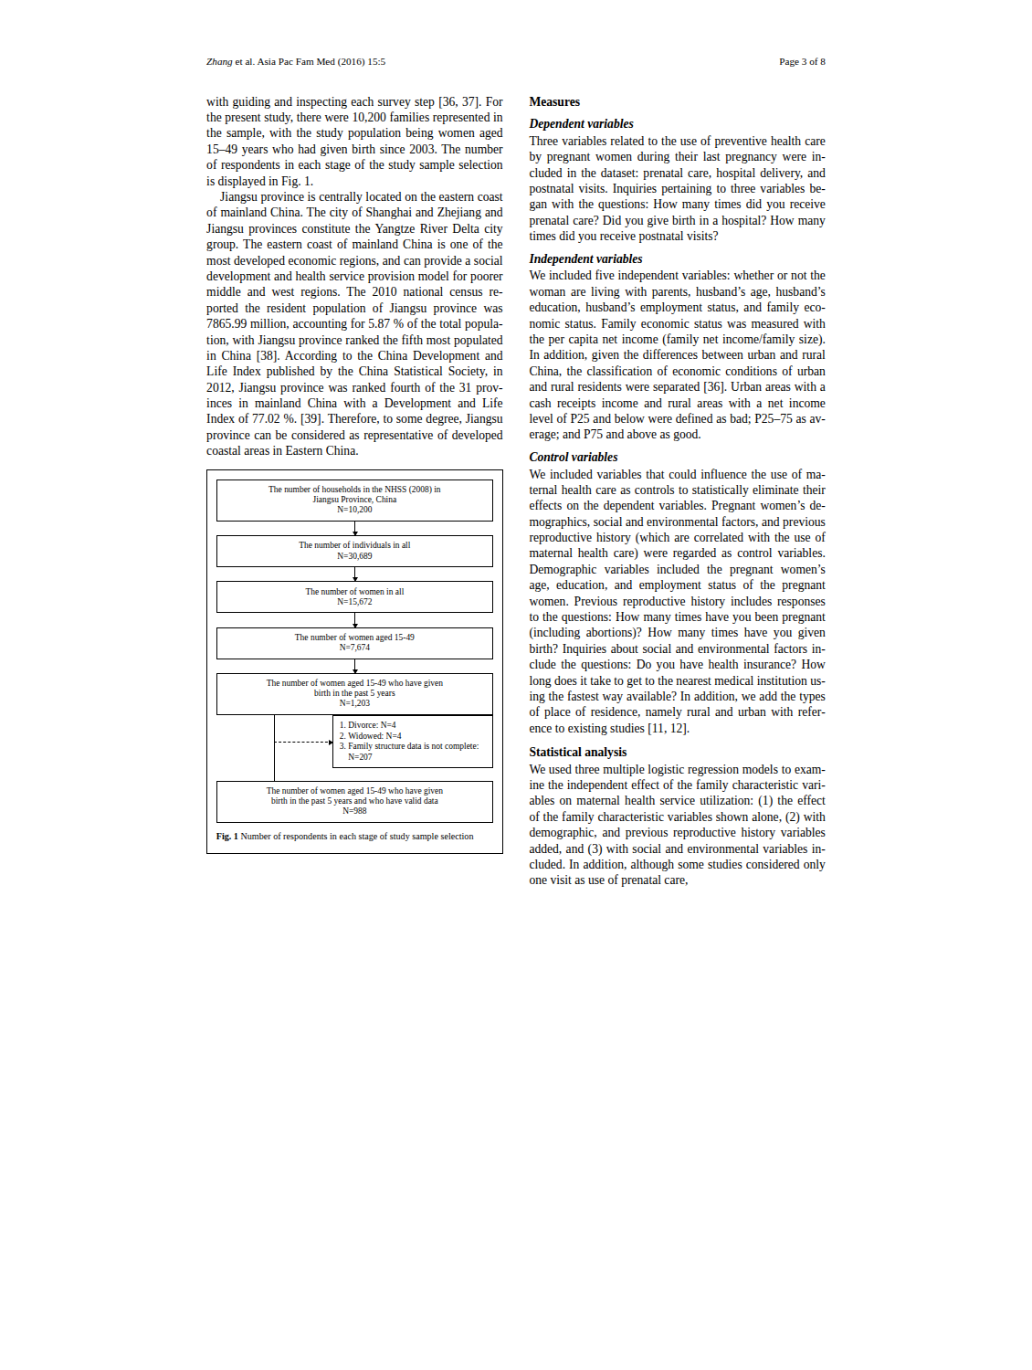Zhang et al. Asia Pac Fam Med (2016) 15:5
Page 3 of 8
with guiding and inspecting each survey step [36, 37]. For the present study, there were 10,200 families represented in the sample, with the study population being women aged 15–49 years who had given birth since 2003. The number of respondents in each stage of the study sample selection is displayed in Fig. 1.
Jiangsu province is centrally located on the eastern coast of mainland China. The city of Shanghai and Zhejiang and Jiangsu provinces constitute the Yangtze River Delta city group. The eastern coast of mainland China is one of the most developed economic regions, and can provide a social development and health service provision model for poorer middle and west regions. The 2010 national census reported the resident population of Jiangsu province was 7865.99 million, accounting for 5.87 % of the total population, with Jiangsu province ranked the fifth most populated in China [38]. According to the China Development and Life Index published by the China Statistical Society, in 2012, Jiangsu province was ranked fourth of the 31 provinces in mainland China with a Development and Life Index of 77.02 %. [39]. Therefore, to some degree, Jiangsu province can be considered as representative of developed coastal areas in Eastern China.
The number of households in the NHSS (2008) in
Jiangsu Province, China
N=10,200
The number of individuals in all
N=30,689
The number of women in all
N=15,672
The number of women aged 15-49
N=7,674
The number of women aged 15-49 who have given
birth in the past 5 years
N=1,203
Divorce: N=4
Widowed: N=4
Family structure data is not complete:
N=207
The number of women aged 15-49 who have given
birth in the past 5 years and who have valid data
N=988
Fig. 1 Number of respondents in each stage of study sample selection
Measures
Dependent variables
Three variables related to the use of preventive health care by pregnant women during their last pregnancy were included in the dataset: prenatal care, hospital delivery, and postnatal visits. Inquiries pertaining to three variables began with the questions: How many times did you receive prenatal care? Did you give birth in a hospital? How many times did you receive postnatal visits?
Independent variables
We included five independent variables: whether or not the woman are living with parents, husband’s age, husband’s education, husband’s employment status, and family economic status. Family economic status was measured with the per capita net income (family net income/family size). In addition, given the differences between urban and rural China, the classification of economic conditions of urban and rural residents were separated [36]. Urban areas with a cash receipts income and rural areas with a net income level of P25 and below were defined as bad; P25–75 as average; and P75 and above as good.
Control variables
We included variables that could influence the use of maternal health care as controls to statistically eliminate their effects on the dependent variables. Pregnant women’s demographics, social and environmental factors, and previous reproductive history (which are correlated with the use of maternal health care) were regarded as control variables. Demographic variables included the pregnant women’s age, education, and employment status of the pregnant women. Previous reproductive history includes responses to the questions: How many times have you been pregnant (including abortions)? How many times have you given birth? Inquiries about social and environmental factors include the questions: Do you have health insurance? How long does it take to get to the nearest medical institution using the fastest way available? In addition, we add the types of place of residence, namely rural and urban with reference to existing studies [11, 12].
Statistical analysis
We used three multiple logistic regression models to examine the independent effect of the family characteristic variables on maternal health service utilization: (1) the effect of the family characteristic variables shown alone, (2) with demographic, and previous reproductive history variables added, and (3) with social and environmental variables included. In addition, although some studies considered only one visit as use of prenatal care,